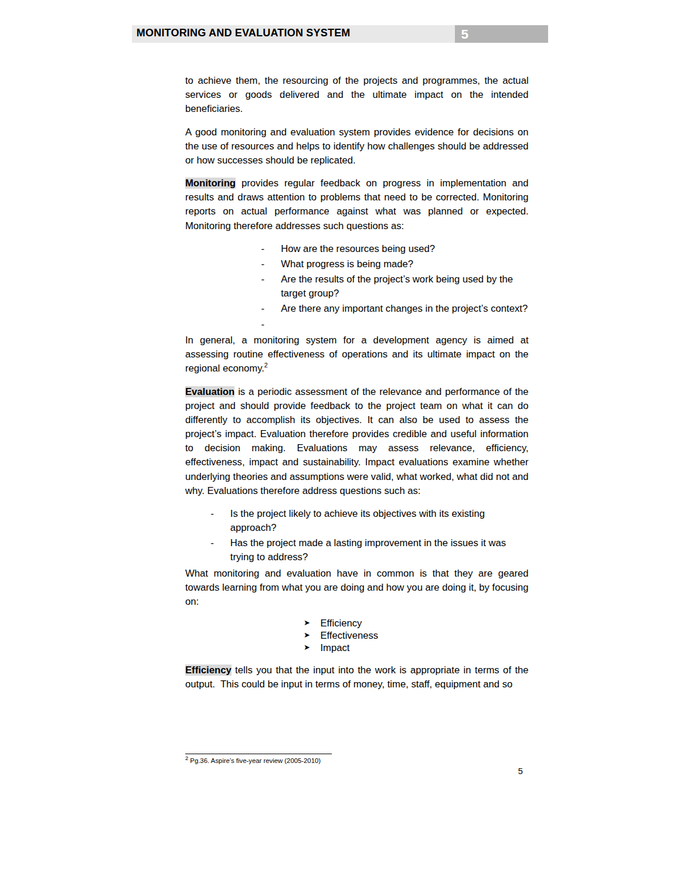MONITORING AND EVALUATION SYSTEM
5
to achieve them, the resourcing of the projects and programmes, the actual services or goods delivered and the ultimate impact on the intended beneficiaries.
A good monitoring and evaluation system provides evidence for decisions on the use of resources and helps to identify how challenges should be addressed or how successes should be replicated.
Monitoring provides regular feedback on progress in implementation and results and draws attention to problems that need to be corrected. Monitoring reports on actual performance against what was planned or expected. Monitoring therefore addresses such questions as:
How are the resources being used?
What progress is being made?
Are the results of the project’s work being used by the target group?
Are there any important changes in the project’s context?
In general, a monitoring system for a development agency is aimed at assessing routine effectiveness of operations and its ultimate impact on the regional economy.2
Evaluation is a periodic assessment of the relevance and performance of the project and should provide feedback to the project team on what it can do differently to accomplish its objectives. It can also be used to assess the project’s impact. Evaluation therefore provides credible and useful information to decision making. Evaluations may assess relevance, efficiency, effectiveness, impact and sustainability. Impact evaluations examine whether underlying theories and assumptions were valid, what worked, what did not and why. Evaluations therefore address questions such as:
Is the project likely to achieve its objectives with its existing approach?
Has the project made a lasting improvement in the issues it was trying to address?
What monitoring and evaluation have in common is that they are geared towards learning from what you are doing and how you are doing it, by focusing on:
Efficiency
Effectiveness
Impact
Efficiency tells you that the input into the work is appropriate in terms of the output. This could be input in terms of money, time, staff, equipment and so
2 Pg.36. Aspire’s five-year review (2005-2010)
5